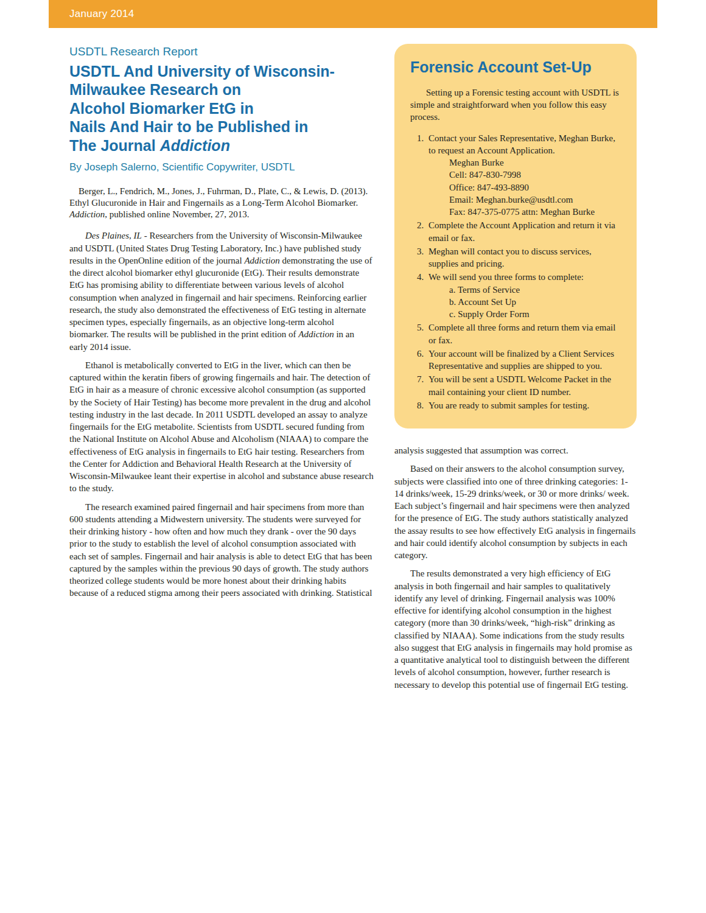January 2014
USDTL Research Report
USDTL And University of Wisconsin-
Milwaukee Research on
Alcohol Biomarker EtG in
Nails And Hair to be Published in
The Journal Addiction
By Joseph Salerno, Scientific Copywriter, USDTL
Berger, L., Fendrich, M., Jones, J., Fuhrman, D., Plate, C., & Lewis, D. (2013). Ethyl Glucuronide in Hair and Fingernails as a Long-Term Alcohol Biomarker. Addiction, published online November, 27, 2013.
Des Plaines, IL - Researchers from the University of Wisconsin-Milwaukee and USDTL (United States Drug Testing Laboratory, Inc.) have published study results in the OpenOnline edition of the journal Addiction demonstrating the use of the direct alcohol biomarker ethyl glucuronide (EtG). Their results demonstrate EtG has promising ability to differentiate between various levels of alcohol consumption when analyzed in fingernail and hair specimens. Reinforcing earlier research, the study also demonstrated the effectiveness of EtG testing in alternate specimen types, especially fingernails, as an objective long-term alcohol biomarker. The results will be published in the print edition of Addiction in an early 2014 issue.
Ethanol is metabolically converted to EtG in the liver, which can then be captured within the keratin fibers of growing fingernails and hair. The detection of EtG in hair as a measure of chronic excessive alcohol consumption (as supported by the Society of Hair Testing) has become more prevalent in the drug and alcohol testing industry in the last decade. In 2011 USDTL developed an assay to analyze fingernails for the EtG metabolite. Scientists from USDTL secured funding from the National Institute on Alcohol Abuse and Alcoholism (NIAAA) to compare the effectiveness of EtG analysis in fingernails to EtG hair testing. Researchers from the Center for Addiction and Behavioral Health Research at the University of Wisconsin-Milwaukee leant their expertise in alcohol and substance abuse research to the study.
The research examined paired fingernail and hair specimens from more than 600 students attending a Midwestern university. The students were surveyed for their drinking history - how often and how much they drank - over the 90 days prior to the study to establish the level of alcohol consumption associated with each set of samples. Fingernail and hair analysis is able to detect EtG that has been captured by the samples within the previous 90 days of growth. The study authors theorized college students would be more honest about their drinking habits because of a reduced stigma among their peers associated with drinking. Statistical
Forensic Account Set-Up
Setting up a Forensic testing account with USDTL is simple and straightforward when you follow this easy process.
Contact your Sales Representative, Meghan Burke, to request an Account Application.
Meghan Burke
Cell: 847-830-7998
Office: 847-493-8890
Email: Meghan.burke@usdtl.com
Fax: 847-375-0775 attn: Meghan Burke
Complete the Account Application and return it via email or fax.
Meghan will contact you to discuss services, supplies and pricing.
We will send you three forms to complete:
a. Terms of Service
b. Account Set Up
c. Supply Order Form
Complete all three forms and return them via email or fax.
Your account will be finalized by a Client Services Representative and supplies are shipped to you.
You will be sent a USDTL Welcome Packet in the mail containing your client ID number.
You are ready to submit samples for testing.
analysis suggested that assumption was correct.
Based on their answers to the alcohol consumption survey, subjects were classified into one of three drinking categories: 1-14 drinks/week, 15-29 drinks/week, or 30 or more drinks/ week. Each subject’s fingernail and hair specimens were then analyzed for the presence of EtG. The study authors statistically analyzed the assay results to see how effectively EtG analysis in fingernails and hair could identify alcohol consumption by subjects in each category.
The results demonstrated a very high efficiency of EtG analysis in both fingernail and hair samples to qualitatively identify any level of drinking. Fingernail analysis was 100% effective for identifying alcohol consumption in the highest category (more than 30 drinks/week, “high-risk” drinking as classified by NIAAA). Some indications from the study results also suggest that EtG analysis in fingernails may hold promise as a quantitative analytical tool to distinguish between the different levels of alcohol consumption, however, further research is necessary to develop this potential use of fingernail EtG testing.